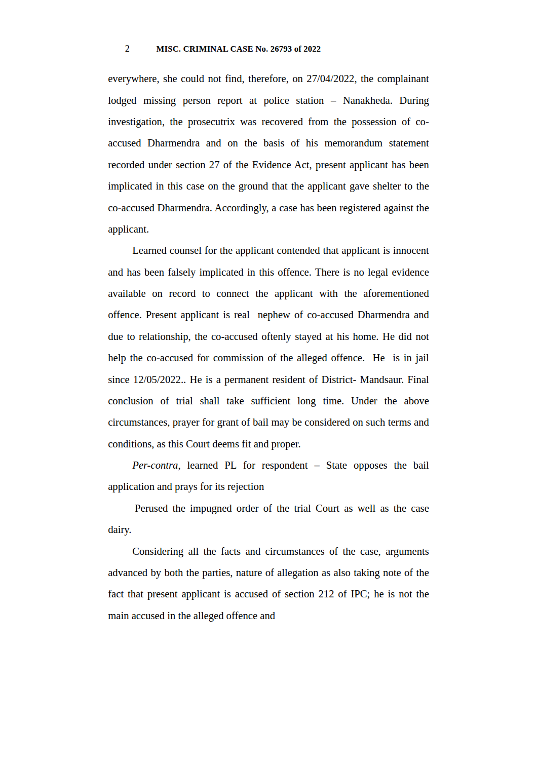2 MISC. CRIMINAL CASE No. 26793 of 2022
everywhere, she could not find, therefore, on 27/04/2022, the complainant lodged missing person report at police station – Nanakheda. During investigation, the prosecutrix was recovered from the possession of co-accused Dharmendra and on the basis of his memorandum statement recorded under section 27 of the Evidence Act, present applicant has been implicated in this case on the ground that the applicant gave shelter to the co-accused Dharmendra. Accordingly, a case has been registered against the applicant.
Learned counsel for the applicant contended that applicant is innocent and has been falsely implicated in this offence. There is no legal evidence available on record to connect the applicant with the aforementioned offence. Present applicant is real nephew of co-accused Dharmendra and due to relationship, the co-accused oftenly stayed at his home. He did not help the co-accused for commission of the alleged offence. He is in jail since 12/05/2022.. He is a permanent resident of District- Mandsaur. Final conclusion of trial shall take sufficient long time. Under the above circumstances, prayer for grant of bail may be considered on such terms and conditions, as this Court deems fit and proper.
Per-contra, learned PL for respondent – State opposes the bail application and prays for its rejection
Perused the impugned order of the trial Court as well as the case dairy.
Considering all the facts and circumstances of the case, arguments advanced by both the parties, nature of allegation as also taking note of the fact that present applicant is accused of section 212 of IPC; he is not the main accused in the alleged offence and